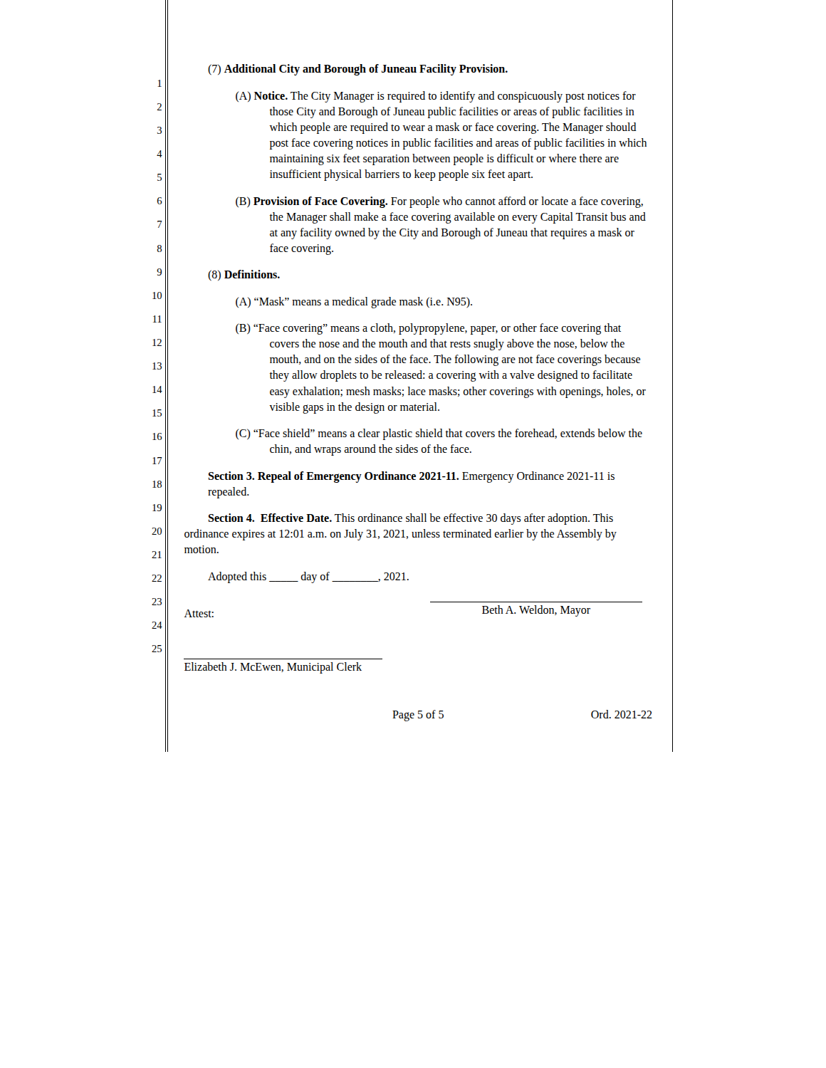1
2
3
4
5
6
7
8
9
10
11
12
13
14
15
16
17
18
19
20
21
22
23
24
25
(7) Additional City and Borough of Juneau Facility Provision.
(A) Notice. The City Manager is required to identify and conspicuously post notices for those City and Borough of Juneau public facilities or areas of public facilities in which people are required to wear a mask or face covering. The Manager should post face covering notices in public facilities and areas of public facilities in which maintaining six feet separation between people is difficult or where there are insufficient physical barriers to keep people six feet apart.
(B) Provision of Face Covering. For people who cannot afford or locate a face covering, the Manager shall make a face covering available on every Capital Transit bus and at any facility owned by the City and Borough of Juneau that requires a mask or face covering.
(8) Definitions.
(A) “Mask” means a medical grade mask (i.e. N95).
(B) “Face covering” means a cloth, polypropylene, paper, or other face covering that covers the nose and the mouth and that rests snugly above the nose, below the mouth, and on the sides of the face. The following are not face coverings because they allow droplets to be released: a covering with a valve designed to facilitate easy exhalation; mesh masks; lace masks; other coverings with openings, holes, or visible gaps in the design or material.
(C) “Face shield” means a clear plastic shield that covers the forehead, extends below the chin, and wraps around the sides of the face.
Section 3. Repeal of Emergency Ordinance 2021-11. Emergency Ordinance 2021-11 is repealed.
Section 4. Effective Date. This ordinance shall be effective 30 days after adoption. This ordinance expires at 12:01 a.m. on July 31, 2021, unless terminated earlier by the Assembly by motion.
Adopted this _____ day of ________, 2021.
Beth A. Weldon, Mayor
Attest:
Elizabeth J. McEwen, Municipal Clerk
Page 5 of 5
Ord. 2021-22